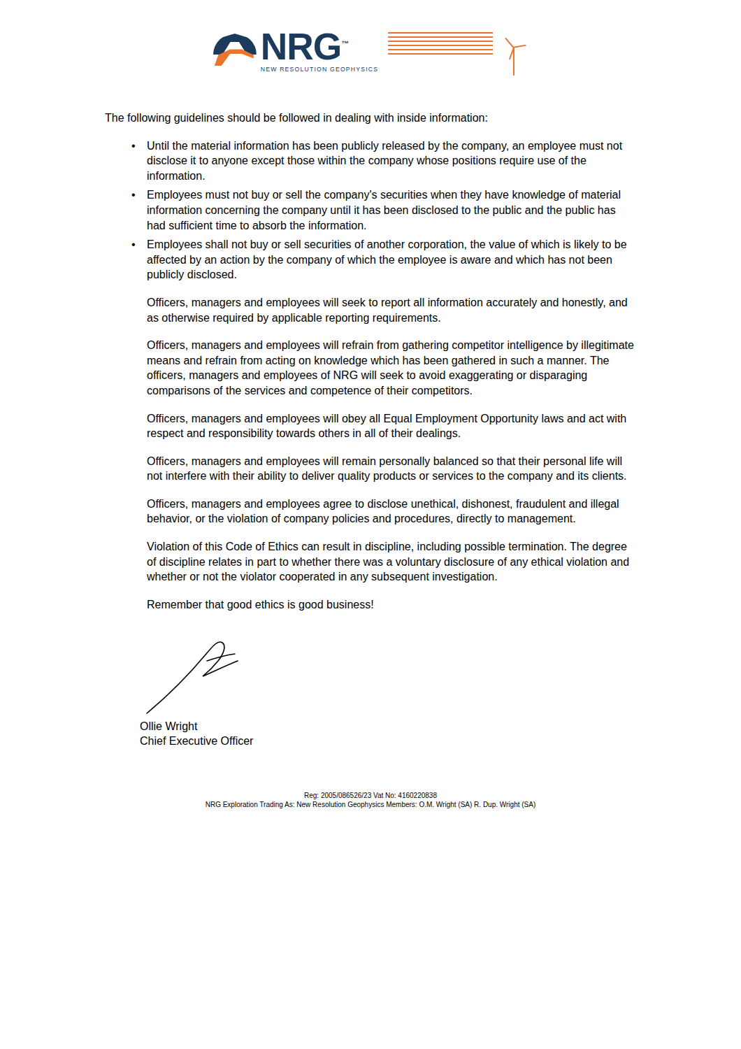NRG™
NEW RESOLUTION GEOPHYSICS
The following guidelines should be followed in dealing with inside information:
Until the material information has been publicly released by the company, an employee must not disclose it to anyone except those within the company whose positions require use of the information.
Employees must not buy or sell the company's securities when they have knowledge of material information concerning the company until it has been disclosed to the public and the public has had sufficient time to absorb the information.
Employees shall not buy or sell securities of another corporation, the value of which is likely to be affected by an action by the company of which the employee is aware and which has not been publicly disclosed.
Officers, managers and employees will seek to report all information accurately and honestly, and as otherwise required by applicable reporting requirements.
Officers, managers and employees will refrain from gathering competitor intelligence by illegitimate means and refrain from acting on knowledge which has been gathered in such a manner. The officers, managers and employees of NRG will seek to avoid exaggerating or disparaging comparisons of the services and competence of their competitors.
Officers, managers and employees will obey all Equal Employment Opportunity laws and act with respect and responsibility towards others in all of their dealings.
Officers, managers and employees will remain personally balanced so that their personal life will not interfere with their ability to deliver quality products or services to the company and its clients.
Officers, managers and employees agree to disclose unethical, dishonest, fraudulent and illegal behavior, or the violation of company policies and procedures, directly to management.
Violation of this Code of Ethics can result in discipline, including possible termination. The degree of discipline relates in part to whether there was a voluntary disclosure of any ethical violation and whether or not the violator cooperated in any subsequent investigation.
Remember that good ethics is good business!
Ollie Wright
Chief Executive Officer
Reg: 2005/086526/23 Vat No: 4160220838
NRG Exploration Trading As: New Resolution Geophysics Members: O.M. Wright (SA) R. Dup. Wright (SA)